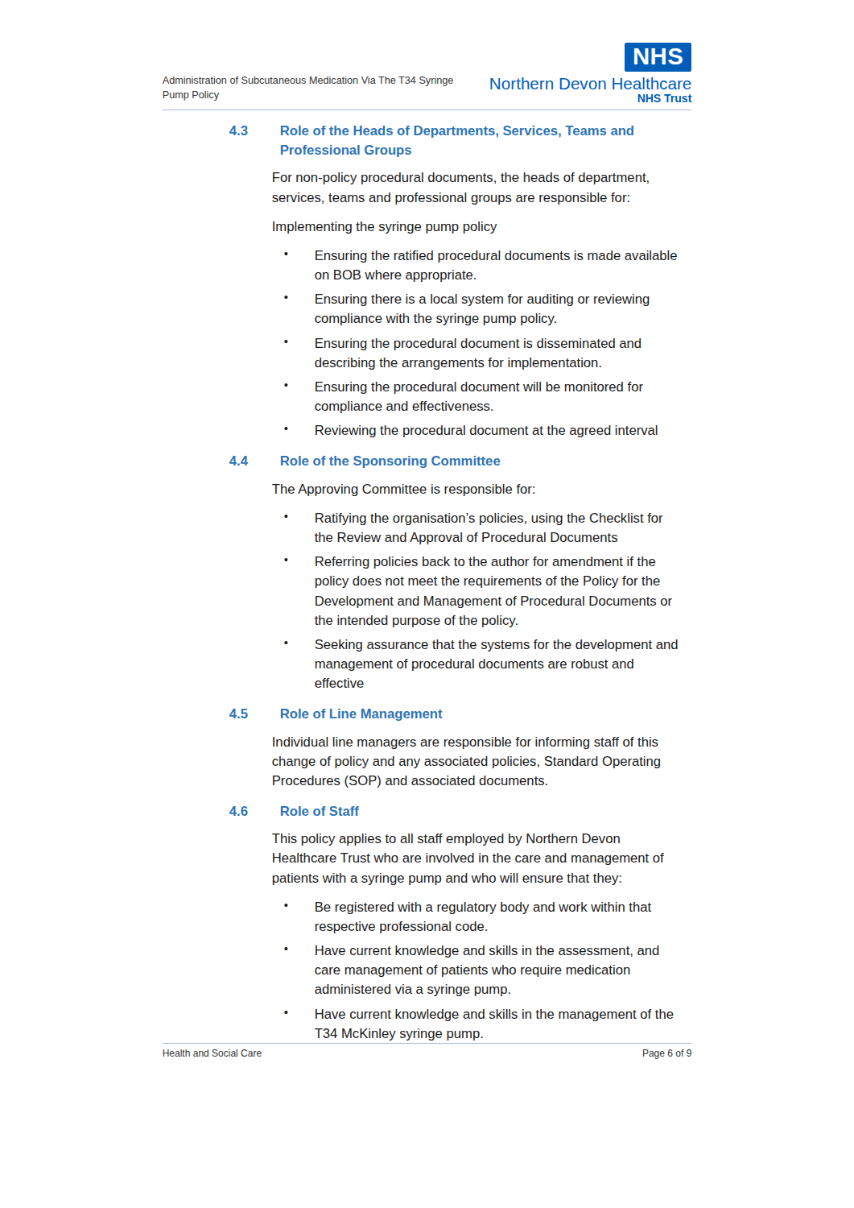Administration of Subcutaneous Medication Via The T34 Syringe Pump Policy
NHS
Northern Devon Healthcare
NHS Trust
4.3
Role of the Heads of Departments, Services, Teams and Professional Groups
For non-policy procedural documents, the heads of department, services, teams and professional groups are responsible for:
Implementing the syringe pump policy
Ensuring the ratified procedural documents is made available on BOB where appropriate.
Ensuring there is a local system for auditing or reviewing compliance with the syringe pump policy.
Ensuring the procedural document is disseminated and describing the arrangements for implementation.
Ensuring the procedural document will be monitored for compliance and effectiveness.
Reviewing the procedural document at the agreed interval
4.4
Role of the Sponsoring Committee
The Approving Committee is responsible for:
Ratifying the organisation’s policies, using the Checklist for the Review and Approval of Procedural Documents
Referring policies back to the author for amendment if the policy does not meet the requirements of the Policy for the Development and Management of Procedural Documents or the intended purpose of the policy.
Seeking assurance that the systems for the development and management of procedural documents are robust and effective
4.5
Role of Line Management
Individual line managers are responsible for informing staff of this change of policy and any associated policies, Standard Operating Procedures (SOP) and associated documents.
4.6
Role of Staff
This policy applies to all staff employed by Northern Devon Healthcare Trust who are involved in the care and management of patients with a syringe pump and who will ensure that they:
Be registered with a regulatory body and work within that respective professional code.
Have current knowledge and skills in the assessment, and care management of patients who require medication administered via a syringe pump.
Have current knowledge and skills in the management of the T34 McKinley syringe pump.
Health and Social Care
Page 6 of 9